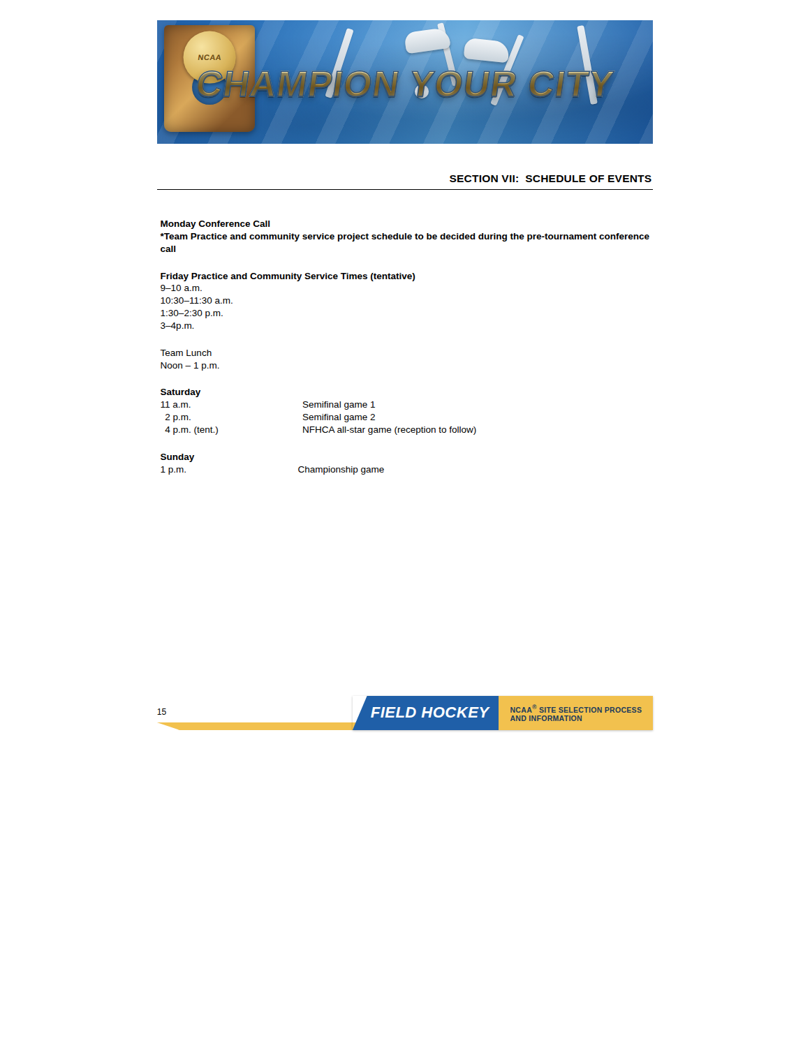NCAA
CHAMPION YOUR CITY
SECTION VII: SCHEDULE OF EVENTS
Monday Conference Call
*Team Practice and community service project schedule to be decided during the pre-tournament conference call
Friday Practice and Community Service Times (tentative)
9–10 a.m.
10:30–11:30 a.m.
1:30–2:30 p.m.
3–4p.m.
Team Lunch
Noon – 1 p.m.
Saturday
| 11 a.m. | Semifinal game 1 |
| 2 p.m. | Semifinal game 2 |
| 4 p.m. (tent.) | NFHCA all-star game (reception to follow) |
Sunday
| 1 p.m. | Championship game |
15
FIELD HOCKEY
NCAA® SITE SELECTION PROCESS
AND INFORMATION